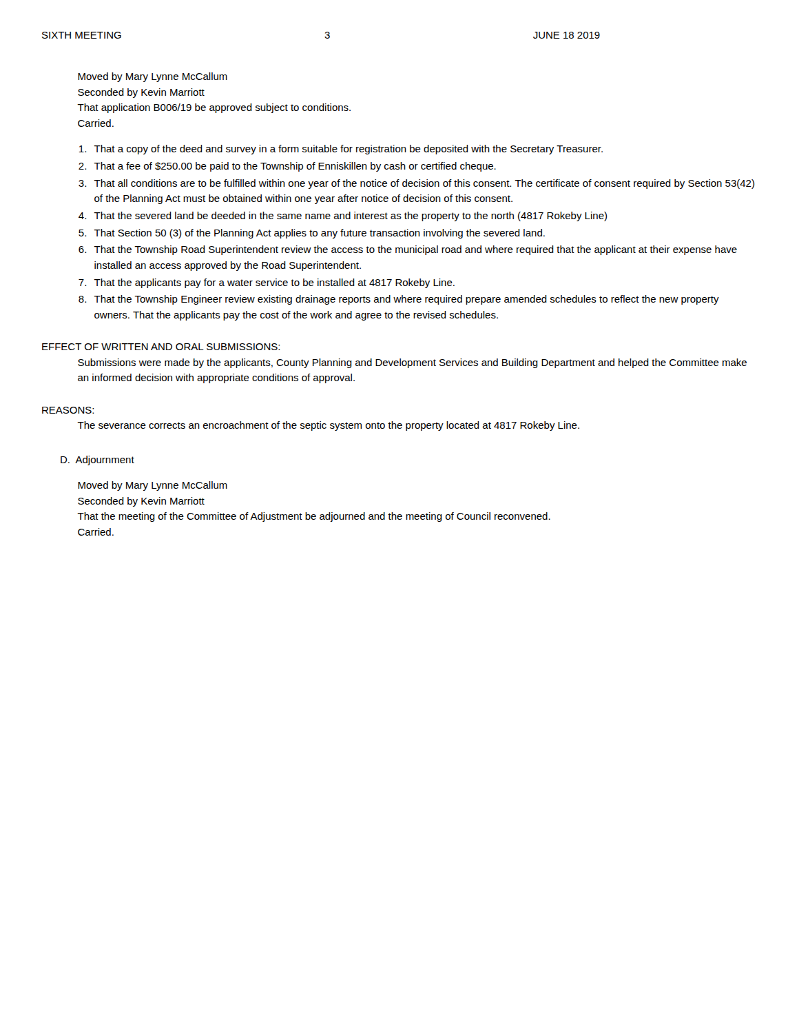SIXTH MEETING 3 JUNE 18 2019
Moved by Mary Lynne McCallum
Seconded by Kevin Marriott
That application B006/19 be approved subject to conditions.
Carried.
That a copy of the deed and survey in a form suitable for registration be deposited with the Secretary Treasurer.
That a fee of $250.00 be paid to the Township of Enniskillen by cash or certified cheque.
That all conditions are to be fulfilled within one year of the notice of decision of this consent. The certificate of consent required by Section 53(42) of the Planning Act must be obtained within one year after notice of decision of this consent.
That the severed land be deeded in the same name and interest as the property to the north (4817 Rokeby Line)
That Section 50 (3) of the Planning Act applies to any future transaction involving the severed land.
That the Township Road Superintendent review the access to the municipal road and where required that the applicant at their expense have installed an access approved by the Road Superintendent.
That the applicants pay for a water service to be installed at 4817 Rokeby Line.
That the Township Engineer review existing drainage reports and where required prepare amended schedules to reflect the new property owners. That the applicants pay the cost of the work and agree to the revised schedules.
EFFECT OF WRITTEN AND ORAL SUBMISSIONS:
Submissions were made by the applicants, County Planning and Development Services and Building Department and helped the Committee make an informed decision with appropriate conditions of approval.
REASONS:
The severance corrects an encroachment of the septic system onto the property located at 4817 Rokeby Line.
D. Adjournment
Moved by Mary Lynne McCallum
Seconded by Kevin Marriott
That the meeting of the Committee of Adjustment be adjourned and the meeting of Council reconvened.
Carried.